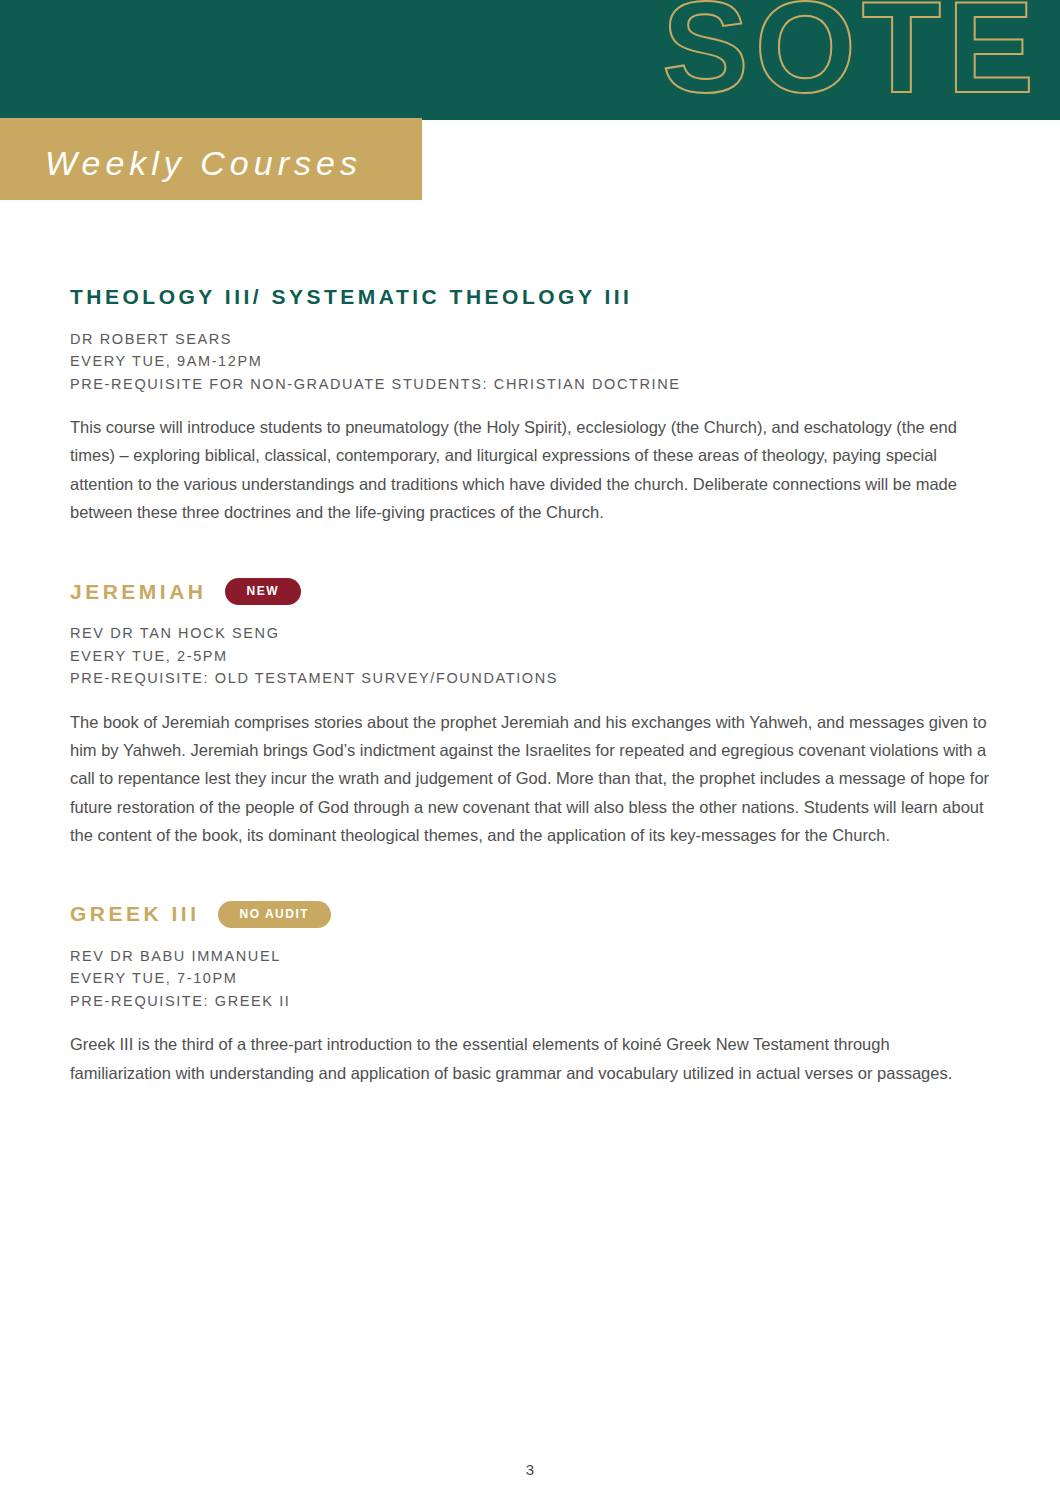SOTE
Weekly Courses
THEOLOGY III/ SYSTEMATIC THEOLOGY III
DR ROBERT SEARS
EVERY TUE, 9AM-12PM
PRE-REQUISITE FOR NON-GRADUATE STUDENTS: CHRISTIAN DOCTRINE
This course will introduce students to pneumatology (the Holy Spirit), ecclesiology (the Church), and eschatology (the end times) – exploring biblical, classical, contemporary, and liturgical expressions of these areas of theology, paying special attention to the various understandings and traditions which have divided the church. Deliberate connections will be made between these three doctrines and the life-giving practices of the Church.
JEREMIAH NEW
REV DR TAN HOCK SENG
EVERY TUE, 2-5PM
PRE-REQUISITE: OLD TESTAMENT SURVEY/FOUNDATIONS
The book of Jeremiah comprises stories about the prophet Jeremiah and his exchanges with Yahweh, and messages given to him by Yahweh. Jeremiah brings God’s indictment against the Israelites for repeated and egregious covenant violations with a call to repentance lest they incur the wrath and judgement of God. More than that, the prophet includes a message of hope for future restoration of the people of God through a new covenant that will also bless the other nations. Students will learn about the content of the book, its dominant theological themes, and the application of its key-messages for the Church.
GREEK III NO AUDIT
REV DR BABU IMMANUEL
EVERY TUE, 7-10PM
PRE-REQUISITE: GREEK II
Greek III is the third of a three-part introduction to the essential elements of koiné Greek New Testament through familiarization with understanding and application of basic grammar and vocabulary utilized in actual verses or passages.
3